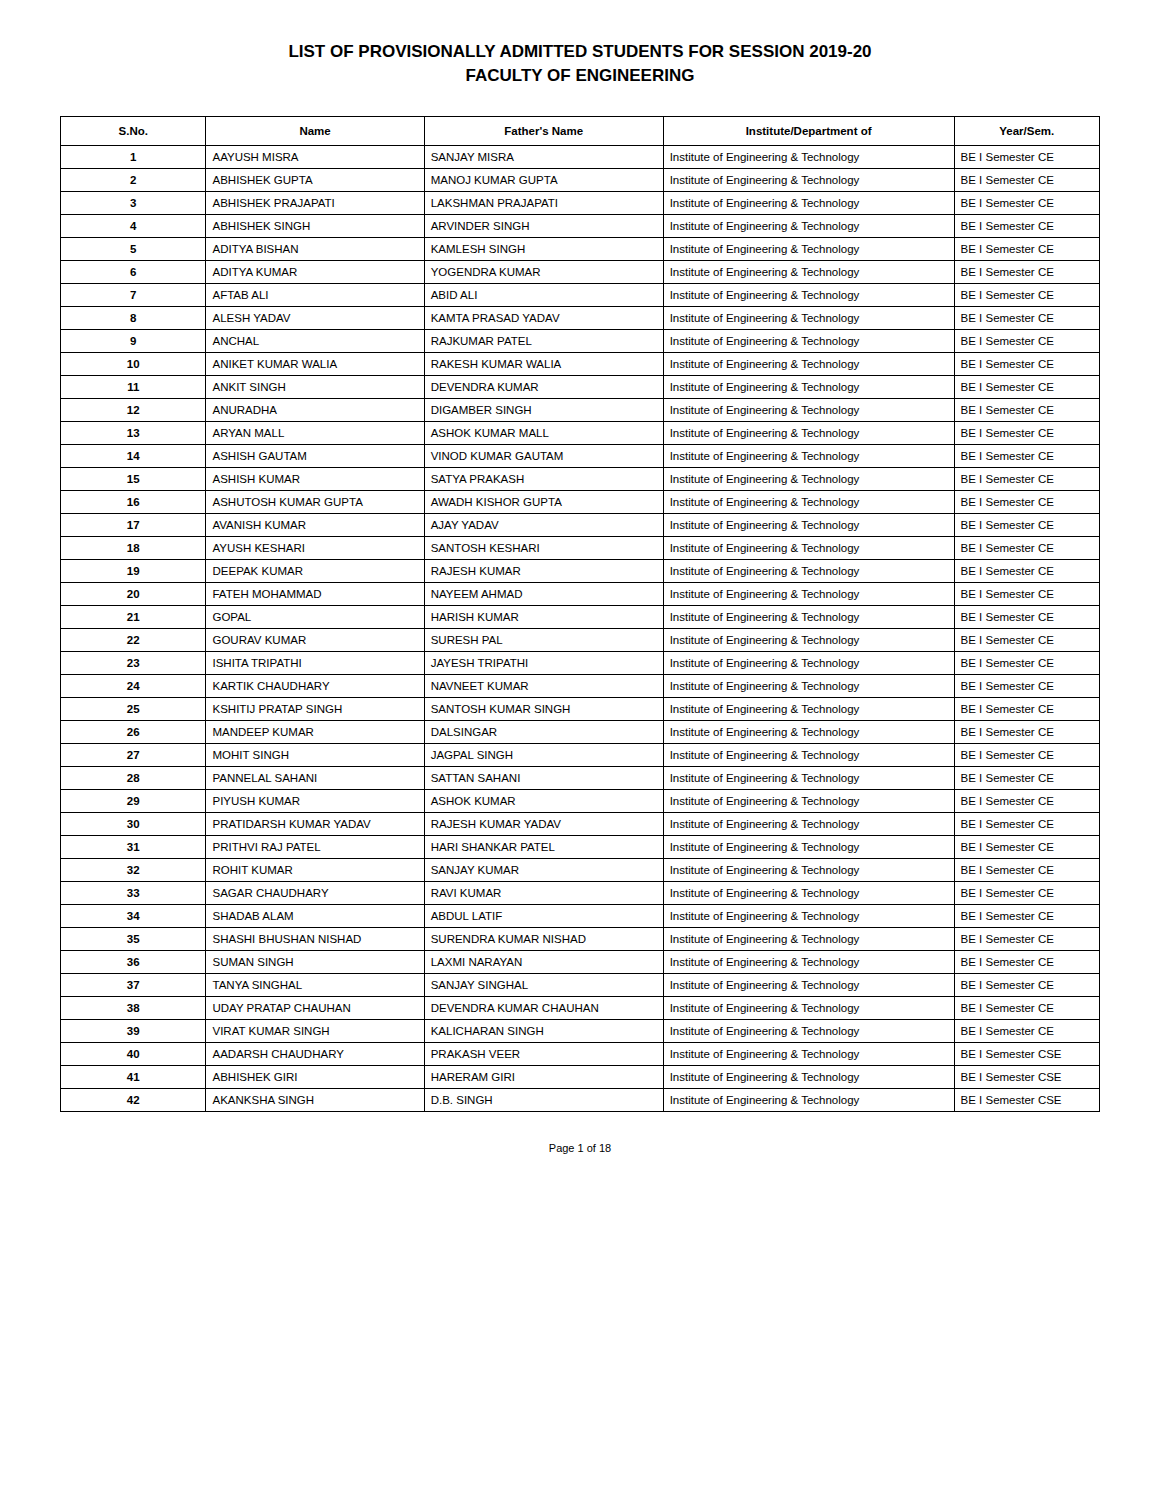LIST OF PROVISIONALLY ADMITTED STUDENTS FOR SESSION 2019-20
FACULTY OF ENGINEERING
| S.No. | Name | Father's Name | Institute/Department of | Year/Sem. |
| --- | --- | --- | --- | --- |
| 1 | AAYUSH MISRA | SANJAY MISRA | Institute of Engineering & Technology | BE I Semester CE |
| 2 | ABHISHEK GUPTA | MANOJ KUMAR GUPTA | Institute of Engineering & Technology | BE I Semester CE |
| 3 | ABHISHEK PRAJAPATI | LAKSHMAN PRAJAPATI | Institute of Engineering & Technology | BE I Semester CE |
| 4 | ABHISHEK SINGH | ARVINDER SINGH | Institute of Engineering & Technology | BE I Semester CE |
| 5 | ADITYA BISHAN | KAMLESH SINGH | Institute of Engineering & Technology | BE I Semester CE |
| 6 | ADITYA KUMAR | YOGENDRA KUMAR | Institute of Engineering & Technology | BE I Semester CE |
| 7 | AFTAB ALI | ABID ALI | Institute of Engineering & Technology | BE I Semester CE |
| 8 | ALESH YADAV | KAMTA PRASAD YADAV | Institute of Engineering & Technology | BE I Semester CE |
| 9 | ANCHAL | RAJKUMAR PATEL | Institute of Engineering & Technology | BE I Semester CE |
| 10 | ANIKET KUMAR WALIA | RAKESH KUMAR WALIA | Institute of Engineering & Technology | BE I Semester CE |
| 11 | ANKIT SINGH | DEVENDRA KUMAR | Institute of Engineering & Technology | BE I Semester CE |
| 12 | ANURADHA | DIGAMBER SINGH | Institute of Engineering & Technology | BE I Semester CE |
| 13 | ARYAN MALL | ASHOK KUMAR MALL | Institute of Engineering & Technology | BE I Semester CE |
| 14 | ASHISH GAUTAM | VINOD KUMAR GAUTAM | Institute of Engineering & Technology | BE I Semester CE |
| 15 | ASHISH KUMAR | SATYA PRAKASH | Institute of Engineering & Technology | BE I Semester CE |
| 16 | ASHUTOSH KUMAR GUPTA | AWADH KISHOR GUPTA | Institute of Engineering & Technology | BE I Semester CE |
| 17 | AVANISH KUMAR | AJAY YADAV | Institute of Engineering & Technology | BE I Semester CE |
| 18 | AYUSH KESHARI | SANTOSH KESHARI | Institute of Engineering & Technology | BE I Semester CE |
| 19 | DEEPAK KUMAR | RAJESH KUMAR | Institute of Engineering & Technology | BE I Semester CE |
| 20 | FATEH MOHAMMAD | NAYEEM AHMAD | Institute of Engineering & Technology | BE I Semester CE |
| 21 | GOPAL | HARISH KUMAR | Institute of Engineering & Technology | BE I Semester CE |
| 22 | GOURAV KUMAR | SURESH PAL | Institute of Engineering & Technology | BE I Semester CE |
| 23 | ISHITA TRIPATHI | JAYESH TRIPATHI | Institute of Engineering & Technology | BE I Semester CE |
| 24 | KARTIK CHAUDHARY | NAVNEET KUMAR | Institute of Engineering & Technology | BE I Semester CE |
| 25 | KSHITIJ PRATAP SINGH | SANTOSH KUMAR SINGH | Institute of Engineering & Technology | BE I Semester CE |
| 26 | MANDEEP KUMAR | DALSINGAR | Institute of Engineering & Technology | BE I Semester CE |
| 27 | MOHIT SINGH | JAGPAL SINGH | Institute of Engineering & Technology | BE I Semester CE |
| 28 | PANNELAL SAHANI | SATTAN SAHANI | Institute of Engineering & Technology | BE I Semester CE |
| 29 | PIYUSH KUMAR | ASHOK KUMAR | Institute of Engineering & Technology | BE I Semester CE |
| 30 | PRATIDARSH KUMAR YADAV | RAJESH KUMAR YADAV | Institute of Engineering & Technology | BE I Semester CE |
| 31 | PRITHVI RAJ PATEL | HARI SHANKAR PATEL | Institute of Engineering & Technology | BE I Semester CE |
| 32 | ROHIT KUMAR | SANJAY KUMAR | Institute of Engineering & Technology | BE I Semester CE |
| 33 | SAGAR CHAUDHARY | RAVI KUMAR | Institute of Engineering & Technology | BE I Semester CE |
| 34 | SHADAB ALAM | ABDUL LATIF | Institute of Engineering & Technology | BE I Semester CE |
| 35 | SHASHI BHUSHAN NISHAD | SURENDRA KUMAR NISHAD | Institute of Engineering & Technology | BE I Semester CE |
| 36 | SUMAN SINGH | LAXMI NARAYAN | Institute of Engineering & Technology | BE I Semester CE |
| 37 | TANYA SINGHAL | SANJAY SINGHAL | Institute of Engineering & Technology | BE I Semester CE |
| 38 | UDAY PRATAP CHAUHAN | DEVENDRA KUMAR CHAUHAN | Institute of Engineering & Technology | BE I Semester CE |
| 39 | VIRAT KUMAR SINGH | KALICHARAN SINGH | Institute of Engineering & Technology | BE I Semester CE |
| 40 | AADARSH CHAUDHARY | PRAKASH VEER | Institute of Engineering & Technology | BE I Semester CSE |
| 41 | ABHISHEK GIRI | HARERAM GIRI | Institute of Engineering & Technology | BE I Semester CSE |
| 42 | AKANKSHA SINGH | D.B. SINGH | Institute of Engineering & Technology | BE I Semester CSE |
Page 1 of 18